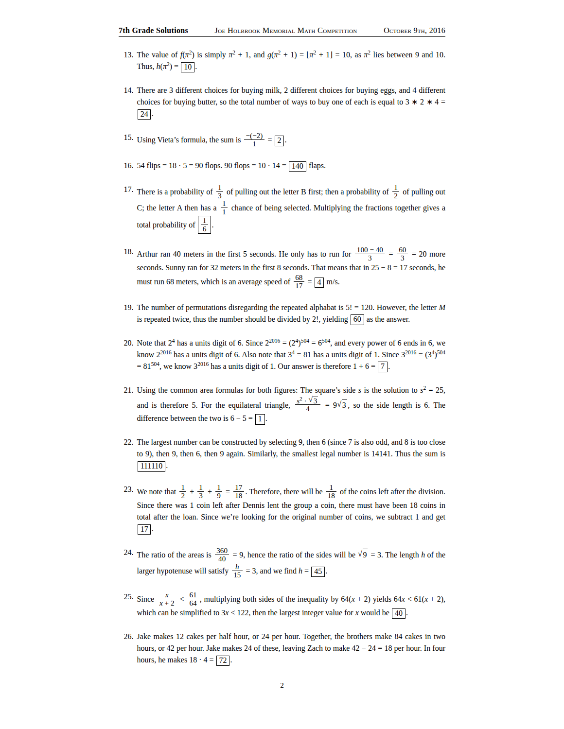7th Grade Solutions
Joe Holbrook Memorial Math Competition
October 9th, 2016
13. The value of f(π2) is simply π2 + 1, and g(π2 + 1) = ⌊π2 + 1⌋ = 10, as π2 lies between 9 and 10. Thus, h(π2) = 10.
14. There are 3 different choices for buying milk, 2 different choices for buying eggs, and 4 different choices for buying butter, so the total number of ways to buy one of each is equal to 3 ∗ 2 ∗ 4 = 24.
15. Using Vieta’s formula, the sum is −(−2) 1 = 2.
16. 54 flips = 18 · 5 = 90 flops. 90 flops = 10 · 14 = 140 flaps.
17. There is a probability of 13 of pulling out the letter B first; then a probability of 12 of pulling out C; the letter A then has a 11 chance of being selected. Multiplying the fractions together gives a total probability of 16.
18. Arthur ran 40 meters in the first 5 seconds. He only has to run for 100 − 403 = 603 = 20 more seconds. Sunny ran for 32 meters in the first 8 seconds. That means that in 25 − 8 = 17 seconds, he must run 68 meters, which is an average speed of 6817 = 4 m/s.
19. The number of permutations disregarding the repeated alphabat is 5! = 120. However, the letter M is repeated twice, thus the number should be divided by 2!, yielding 60 as the answer.
20. Note that 24 has a units digit of 6. Since 22016 = (24)504 = 6504, and every power of 6 ends in 6, we know 22016 has a units digit of 6. Also note that 34 = 81 has a units digit of 1. Since 32016 = (34)504 = 81504, we know 32016 has a units digit of 1. Our answer is therefore 1 + 6 = 7.
21. Using the common area formulas for both figures: The square’s side s is the solution to s2 = 25, and is therefore 5. For the equilateral triangle, s2 · 34 = 93, so the side length is 6. The difference between the two is 6 − 5 = 1.
22. The largest number can be constructed by selecting 9, then 6 (since 7 is also odd, and 8 is too close to 9), then 9, then 6, then 9 again. Similarly, the smallest legal number is 14141. Thus the sum is 111110.
23. We note that 12 + 13 + 19 = 1718. Therefore, there will be 118 of the coins left after the division. Since there was 1 coin left after Dennis lent the group a coin, there must have been 18 coins in total after the loan. Since we’re looking for the original number of coins, we subtract 1 and get 17.
24. The ratio of the areas is 36040 = 9, hence the ratio of the sides will be 9 = 3. The length h of the larger hypotenuse will satisfy h 15 = 3, and we find h = 45.
25. Since xx + 2 < 6164, multiplying both sides of the inequality by 64(x + 2) yields 64x < 61(x + 2), which can be simplified to 3x < 122, then the largest integer value for x would be 40.
26. Jake makes 12 cakes per half hour, or 24 per hour. Together, the brothers make 84 cakes in two hours, or 42 per hour. Jake makes 24 of these, leaving Zach to make 42 − 24 = 18 per hour. In four hours, he makes 18 · 4 = 72.
2